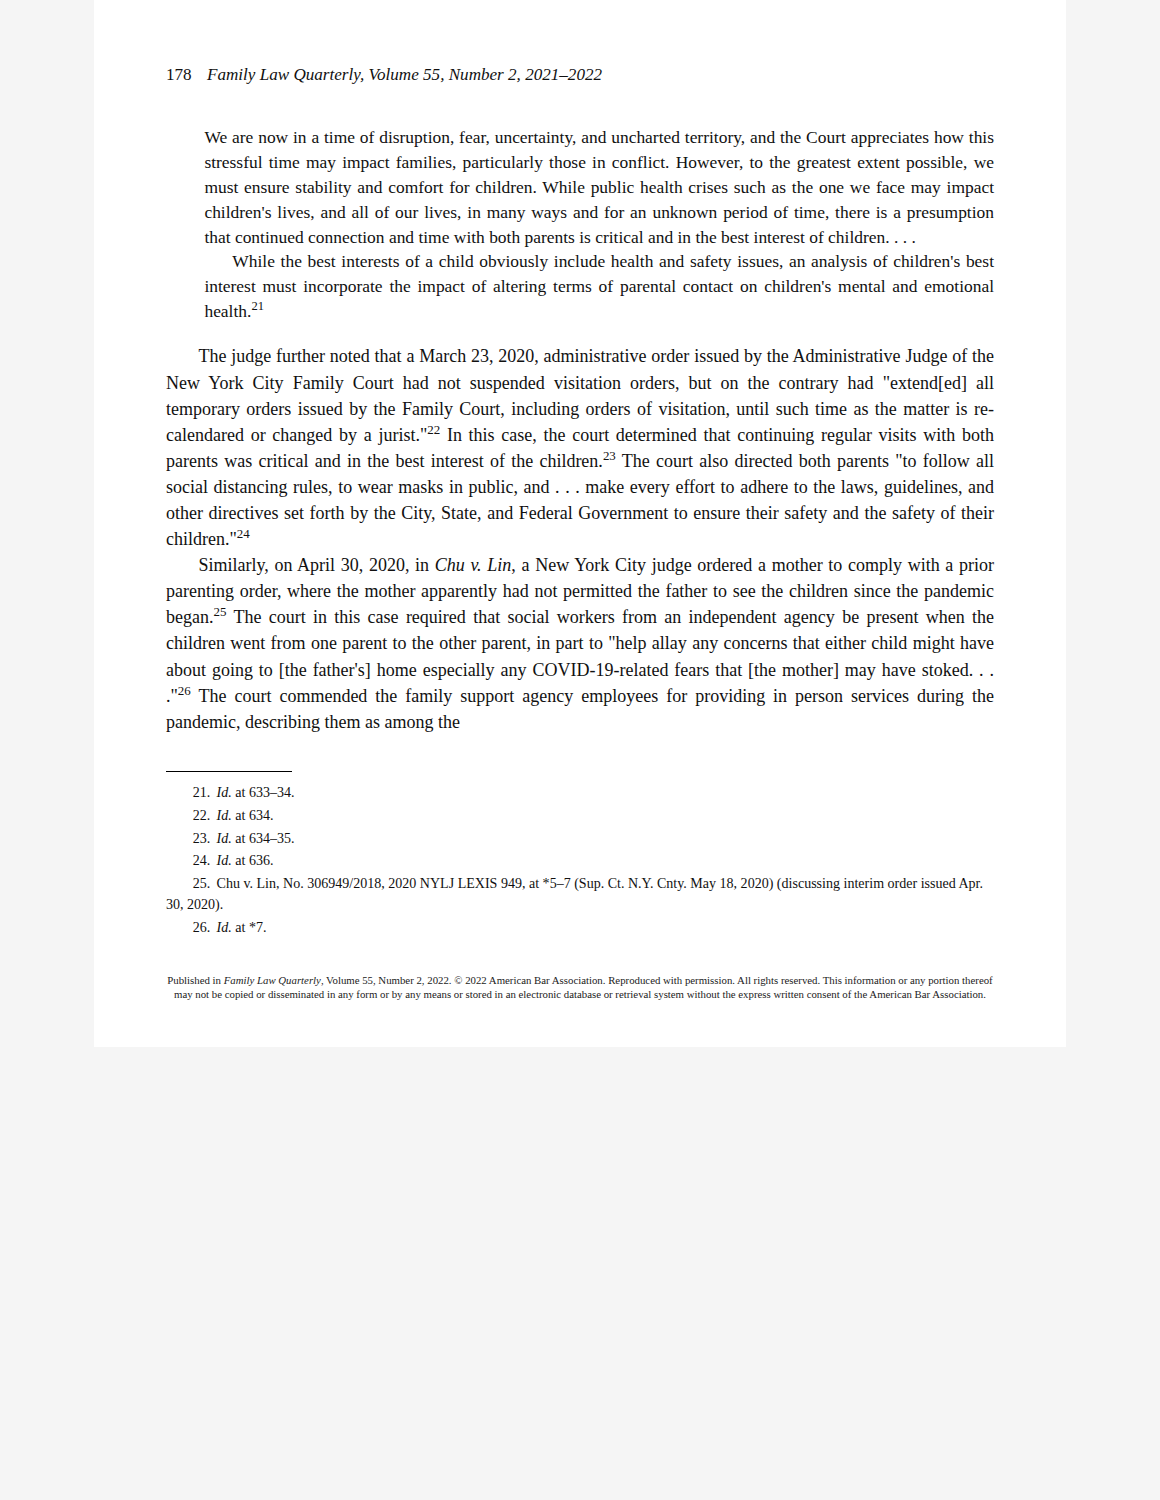178 Family Law Quarterly, Volume 55, Number 2, 2021–2022
We are now in a time of disruption, fear, uncertainty, and uncharted territory, and the Court appreciates how this stressful time may impact families, particularly those in conflict. However, to the greatest extent possible, we must ensure stability and comfort for children. While public health crises such as the one we face may impact children's lives, and all of our lives, in many ways and for an unknown period of time, there is a presumption that continued connection and time with both parents is critical and in the best interest of children. . . .
While the best interests of a child obviously include health and safety issues, an analysis of children's best interest must incorporate the impact of altering terms of parental contact on children's mental and emotional health.21
The judge further noted that a March 23, 2020, administrative order issued by the Administrative Judge of the New York City Family Court had not suspended visitation orders, but on the contrary had "extend[ed] all temporary orders issued by the Family Court, including orders of visitation, until such time as the matter is re-calendared or changed by a jurist."22 In this case, the court determined that continuing regular visits with both parents was critical and in the best interest of the children.23 The court also directed both parents "to follow all social distancing rules, to wear masks in public, and . . . make every effort to adhere to the laws, guidelines, and other directives set forth by the City, State, and Federal Government to ensure their safety and the safety of their children."24
Similarly, on April 30, 2020, in Chu v. Lin, a New York City judge ordered a mother to comply with a prior parenting order, where the mother apparently had not permitted the father to see the children since the pandemic began.25 The court in this case required that social workers from an independent agency be present when the children went from one parent to the other parent, in part to "help allay any concerns that either child might have about going to [the father's] home especially any COVID-19-related fears that [the mother] may have stoked. . . ."26 The court commended the family support agency employees for providing in person services during the pandemic, describing them as among the
21. Id. at 633–34.
22. Id. at 634.
23. Id. at 634–35.
24. Id. at 636.
25. Chu v. Lin, No. 306949/2018, 2020 NYLJ LEXIS 949, at *5–7 (Sup. Ct. N.Y. Cnty. May 18, 2020) (discussing interim order issued Apr. 30, 2020).
26. Id. at *7.
Published in Family Law Quarterly, Volume 55, Number 2, 2022. © 2022 American Bar Association. Reproduced with permission. All rights reserved. This information or any portion thereof may not be copied or disseminated in any form or by any means or stored in an electronic database or retrieval system without the express written consent of the American Bar Association.